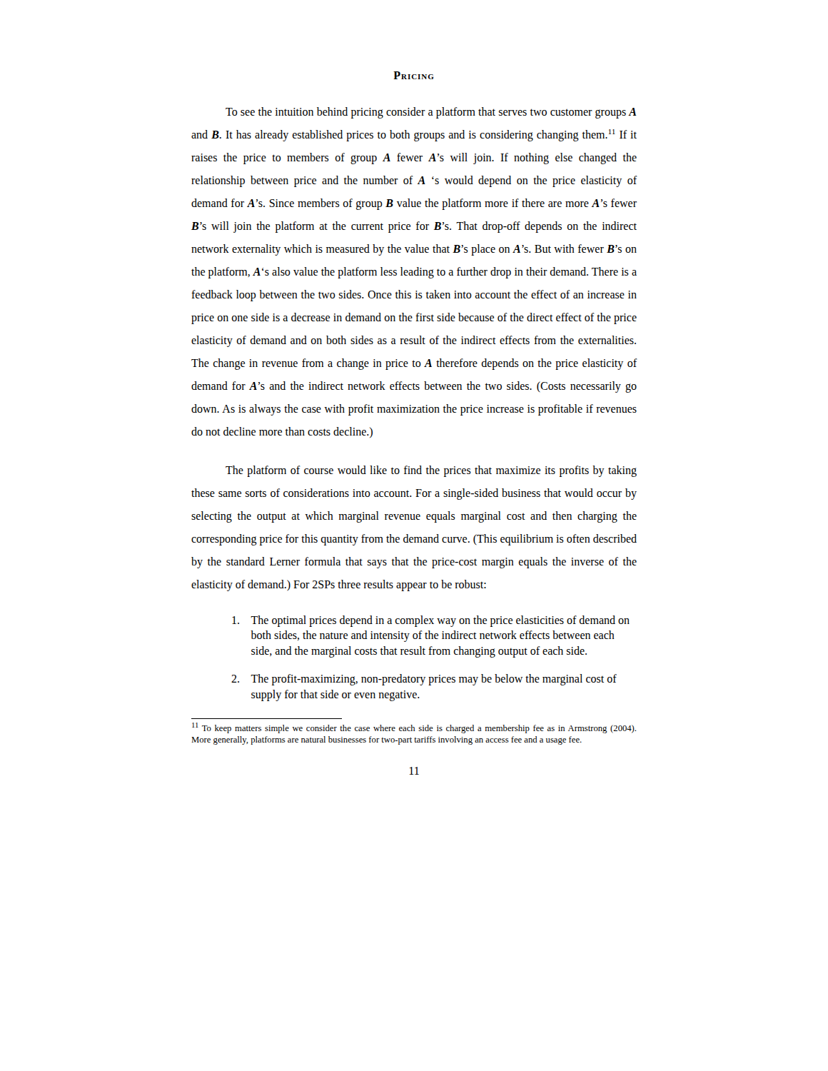Pricing
To see the intuition behind pricing consider a platform that serves two customer groups A and B. It has already established prices to both groups and is considering changing them.11 If it raises the price to members of group A fewer A’s will join. If nothing else changed the relationship between price and the number of A ‘s would depend on the price elasticity of demand for A’s. Since members of group B value the platform more if there are more A’s fewer B’s will join the platform at the current price for B’s. That drop-off depends on the indirect network externality which is measured by the value that B’s place on A’s. But with fewer B’s on the platform, A‘s also value the platform less leading to a further drop in their demand. There is a feedback loop between the two sides. Once this is taken into account the effect of an increase in price on one side is a decrease in demand on the first side because of the direct effect of the price elasticity of demand and on both sides as a result of the indirect effects from the externalities. The change in revenue from a change in price to A therefore depends on the price elasticity of demand for A’s and the indirect network effects between the two sides. (Costs necessarily go down. As is always the case with profit maximization the price increase is profitable if revenues do not decline more than costs decline.)
The platform of course would like to find the prices that maximize its profits by taking these same sorts of considerations into account. For a single-sided business that would occur by selecting the output at which marginal revenue equals marginal cost and then charging the corresponding price for this quantity from the demand curve. (This equilibrium is often described by the standard Lerner formula that says that the price-cost margin equals the inverse of the elasticity of demand.) For 2SPs three results appear to be robust:
The optimal prices depend in a complex way on the price elasticities of demand on both sides, the nature and intensity of the indirect network effects between each side, and the marginal costs that result from changing output of each side.
The profit-maximizing, non-predatory prices may be below the marginal cost of supply for that side or even negative.
11 To keep matters simple we consider the case where each side is charged a membership fee as in Armstrong (2004). More generally, platforms are natural businesses for two-part tariffs involving an access fee and a usage fee.
11